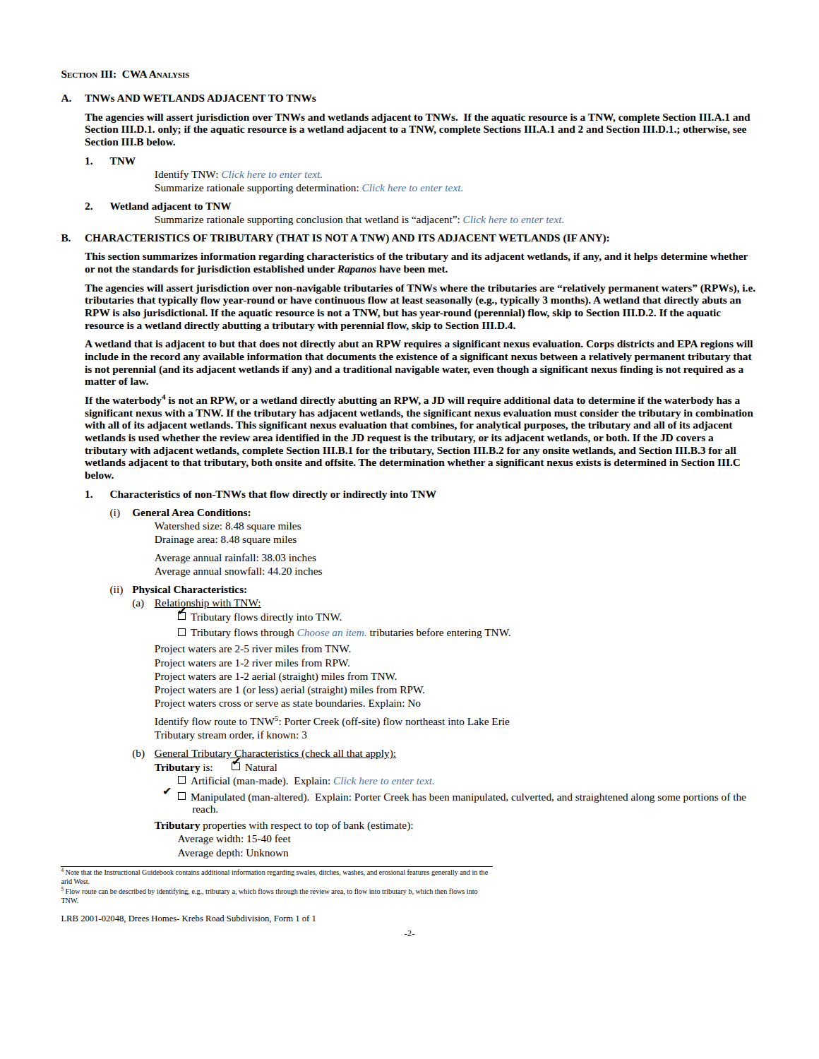Section III: CWA Analysis
A. TNWs AND WETLANDS ADJACENT TO TNWs
The agencies will assert jurisdiction over TNWs and wetlands adjacent to TNWs. If the aquatic resource is a TNW, complete Section III.A.1 and Section III.D.1. only; if the aquatic resource is a wetland adjacent to a TNW, complete Sections III.A.1 and 2 and Section III.D.1.; otherwise, see Section III.B below.
1. TNW
Identify TNW: Click here to enter text.
Summarize rationale supporting determination: Click here to enter text.
2. Wetland adjacent to TNW
Summarize rationale supporting conclusion that wetland is “adjacent”: Click here to enter text.
B. CHARACTERISTICS OF TRIBUTARY (THAT IS NOT A TNW) AND ITS ADJACENT WETLANDS (IF ANY):
This section summarizes information regarding characteristics of the tributary and its adjacent wetlands, if any, and it helps determine whether or not the standards for jurisdiction established under Rapanos have been met.
The agencies will assert jurisdiction over non-navigable tributaries of TNWs where the tributaries are “relatively permanent waters” (RPWs), i.e. tributaries that typically flow year-round or have continuous flow at least seasonally (e.g., typically 3 months). A wetland that directly abuts an RPW is also jurisdictional. If the aquatic resource is not a TNW, but has year-round (perennial) flow, skip to Section III.D.2. If the aquatic resource is a wetland directly abutting a tributary with perennial flow, skip to Section III.D.4.
A wetland that is adjacent to but that does not directly abut an RPW requires a significant nexus evaluation. Corps districts and EPA regions will include in the record any available information that documents the existence of a significant nexus between a relatively permanent tributary that is not perennial (and its adjacent wetlands if any) and a traditional navigable water, even though a significant nexus finding is not required as a matter of law.
If the waterbody4 is not an RPW, or a wetland directly abutting an RPW, a JD will require additional data to determine if the waterbody has a significant nexus with a TNW. If the tributary has adjacent wetlands, the significant nexus evaluation must consider the tributary in combination with all of its adjacent wetlands. This significant nexus evaluation that combines, for analytical purposes, the tributary and all of its adjacent wetlands is used whether the review area identified in the JD request is the tributary, or its adjacent wetlands, or both. If the JD covers a tributary with adjacent wetlands, complete Section III.B.1 for the tributary, Section III.B.2 for any onsite wetlands, and Section III.B.3 for all wetlands adjacent to that tributary, both onsite and offsite. The determination whether a significant nexus exists is determined in Section III.C below.
1. Characteristics of non-TNWs that flow directly or indirectly into TNW
(i) General Area Conditions:
Watershed size: 8.48 square miles
Drainage area: 8.48 square miles
Average annual rainfall: 38.03 inches
Average annual snowfall: 44.20 inches
(ii) Physical Characteristics:
(a) Relationship with TNW:
Tributary flows directly into TNW.
Tributary flows through Choose an item. tributaries before entering TNW.
Project waters are 2-5 river miles from TNW.
Project waters are 1-2 river miles from RPW.
Project waters are 1-2 aerial (straight) miles from TNW.
Project waters are 1 (or less) aerial (straight) miles from RPW.
Project waters cross or serve as state boundaries. Explain: No
Identify flow route to TNW5: Porter Creek (off-site) flow northeast into Lake Erie
Tributary stream order, if known: 3
(b) General Tributary Characteristics (check all that apply):
Tributary is: Natural
Artificial (man-made). Explain: Click here to enter text.
Manipulated (man-altered). Explain: Porter Creek has been manipulated, culverted, and straightened along some portions of the reach.
Tributary properties with respect to top of bank (estimate):
Average width: 15-40 feet
Average depth: Unknown
4 Note that the Instructional Guidebook contains additional information regarding swales, ditches, washes, and erosional features generally and in the arid West.
5 Flow route can be described by identifying, e.g., tributary a, which flows through the review area, to flow into tributary b, which then flows into TNW.
LRB 2001-02048, Drees Homes- Krebs Road Subdivision, Form 1 of 1
-2-